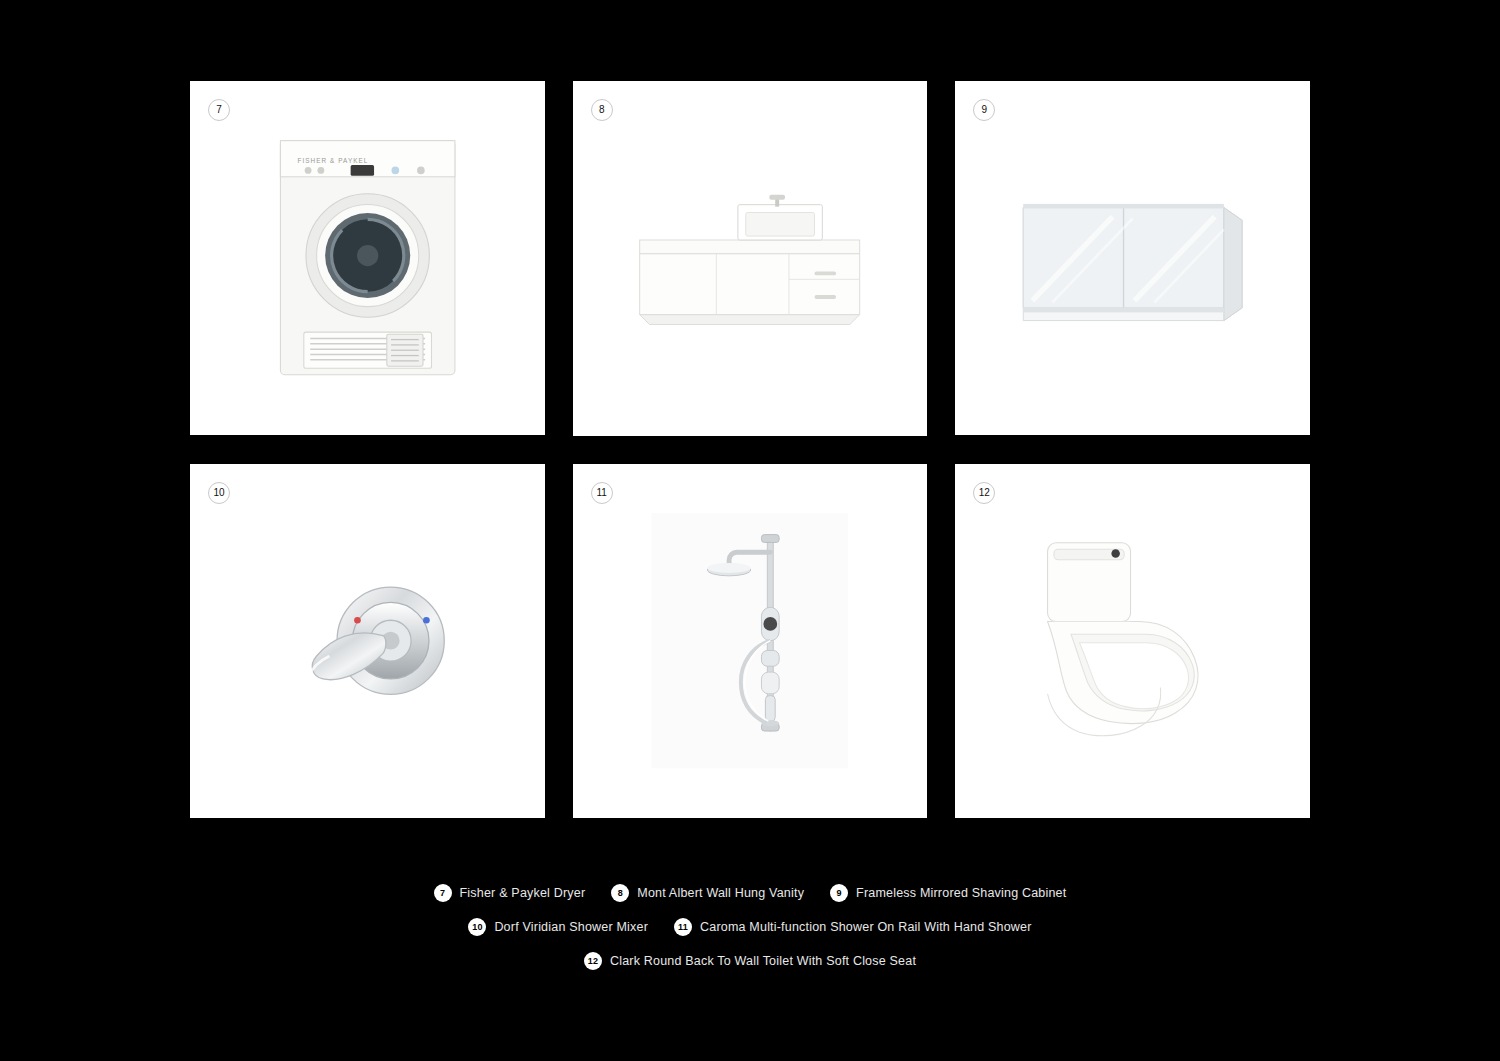7
FISHER & PAYKEL
8
9
10
11
12
7 Fisher & Paykel Dryer 8 Mont Albert Wall Hung Vanity 9 Frameless Mirrored Shaving Cabinet
10 Dorf Viridian Shower Mixer 11 Caroma Multi-function Shower On Rail With Hand Shower
12 Clark Round Back To Wall Toilet With Soft Close Seat